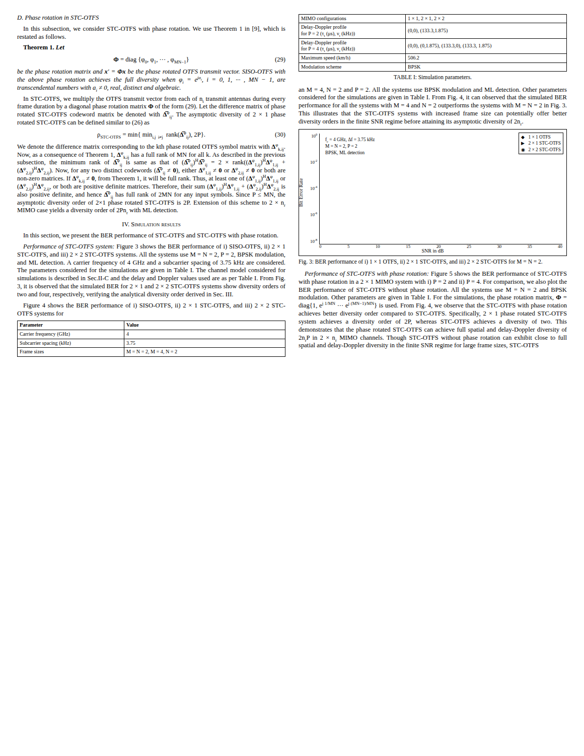D. Phase rotation in STC-OTFS
In this subsection, we consider STC-OTFS with phase rotation. We use Theorem 1 in [9], which is restated as follows.
Theorem 1. Let
Φ = diag {φ0, φ1, ··· , φMN−1} (29)
be the phase rotation matrix and x′ = Φx be the phase rotated OTFS transmit vector. SISO-OTFS with the above phase rotation achieves the full diversity when φi = ejai, i = 0, 1, ··· , MN − 1, are transcendental numbers with ai ≠ 0, real, distinct and algebraic.
In STC-OTFS, we multiply the OTFS transmit vector from each of nt transmit antennas during every frame duration by a diagonal phase rotation matrix Φ of the form (29). Let the difference matrix of phase rotated STC-OTFS codeword matrix be denoted with Δ̅φij. The asymptotic diversity of 2 × 1 phase rotated STC-OTFS can be defined similar to (26) as
ρSTC-OTFS = min{ mini,j i≠j rank(Δ̅φij), 2P}. (30)
We denote the difference matrix corresponding to the kth phase rotated OTFS symbol matrix with Δφk,ij. Now, as a consequence of Theorem 1, Δφk,ij has a full rank of MN for all k. As described in the previous subsection, the minimum rank of Δ̅φij is same as that of (Δ̅φij)HΔ̅φij = 2 × rank((Δφ1,ij)HΔφ1,ij + (Δφ2,ij)HΔφ2,ij). Now, for any two distinct codewords (Δ̅φij ≠ 0), either Δφ1,ij ≠ 0 or Δφ2,ij ≠ 0 or both are non-zero matrices. If Δφk,ij ≠ 0, from Theorem 1, it will be full rank. Thus, at least one of (Δφ1,ij)HΔφ1,ij or (Δφ2,ij)HΔφ2,ij, or both are positive definite matrices. Therefore, their sum (Δφ1,ij)HΔφ1,ij + (Δφ2,ij)HΔφ2,ij is also positive definite, and hence Δ̅φij has full rank of 2MN for any input symbols. Since P ≤ MN, the asymptotic diversity order of 2×1 phase rotated STC-OTFS is 2P. Extension of this scheme to 2 × nr MIMO case yields a diversity order of 2Pnr with ML detection.
IV. Simulation results
In this section, we present the BER performance of STC-OTFS and STC-OTFS with phase rotation.
Performance of STC-OTFS system: Figure 3 shows the BER performance of i) SISO-OTFS, ii) 2 × 1 STC-OTFS, and iii) 2 × 2 STC-OTFS systems. All the systems use M = N = 2, P = 2, BPSK modulation, and ML detection. A carrier frequency of 4 GHz and a subcarrier spacing of 3.75 kHz are considered. The parameters considered for the simulations are given in Table I. The channel model considered for simulations is described in Sec.II-C and the delay and Doppler values used are as per Table I. From Fig. 3, it is observed that the simulated BER for 2 × 1 and 2 × 2 STC-OTFS systems show diversity orders of two and four, respectively, verifying the analytical diversity order derived in Sec. III.
Figure 4 shows the BER performance of i) SISO-OTFS, ii) 2 × 1 STC-OTFS, and iii) 2 × 2 STC-OTFS systems for
| Parameter | Value |
| --- | --- |
| Carrier frequency (GHz) | 4 |
| Subcarrier spacing (kHz) | 3.75 |
| Frame sizes | M = N = 2, M = 4, N = 2 |
| MIMO configurations | 1 × 1, 2 × 1, 2 × 2 |
| Delay-Doppler profile for P = 2 (τ i (μs), ν i (kHz)) | (0,0), (133.3,1.875) |
| Delay-Doppler profile for P = 4 (τ i (μs), ν i (kHz)) | (0,0), (0,1.875), (133.3,0), (133.3, 1.875) |
| Maximum speed (km/h) | 506.2 |
| Modulation scheme | BPSK |
TABLE I: Simulation parameters.
an M = 4, N = 2 and P = 2. All the systems use BPSK modulation and ML detection. Other parameters considered for the simulations are given in Table I. From Fig. 4, it can observed that the simulated BER performance for all the systems with M = 4 and N = 2 outperforms the systems with M = N = 2 in Fig. 3. This illustrates that the STC-OTFS systems with increased frame size can potentially offer better diversity orders in the finite SNR regime before attaining its asymptotic diversity of 2nr.
Bit Error Rate
100
10-2
10-4
10-6
10-8
0
5
10
15
20
25
30
35
40
SNR in dB
fc = 4 GHz, Δf = 3.75 kHz
M = N = 2, P = 2
BPSK, ML detection
◆1 × 1 OTFS
▶2 × 1 STC-OTFS
◉2 × 2 STC-OTFS
Fig. 3: BER performance of i) 1 × 1 OTFS, ii) 2 × 1 STC-OTFS, and iii) 2 × 2 STC-OTFS for M = N = 2.
Performance of STC-OTFS with phase rotation: Figure 5 shows the BER performance of STC-OTFS with phase rotation in a 2 × 1 MIMO system with i) P = 2 and ii) P = 4. For comparison, we also plot the BER performance of STC-OTFS without phase rotation. All the systems use M = N = 2 and BPSK modulation. Other parameters are given in Table I. For the simulations, the phase rotation matrix, Φ = diag{1, ej 1/MN ··· ej (MN−1)/MN} is used. From Fig. 4, we observe that the STC-OTFS with phase rotation achieves better diversity order compared to STC-OTFS. Specifically, 2 × 1 phase rotated STC-OTFS system achieves a diversity order of 2P, whereas STC-OTFS achieves a diversity of two. This demonstrates that the phase rotated STC-OTFS can achieve full spatial and delay-Doppler diversity of 2nrP in 2 × nr MIMO channels. Though STC-OTFS without phase rotation can exhibit close to full spatial and delay-Doppler diversity in the finite SNR regime for large frame sizes, STC-OTFS